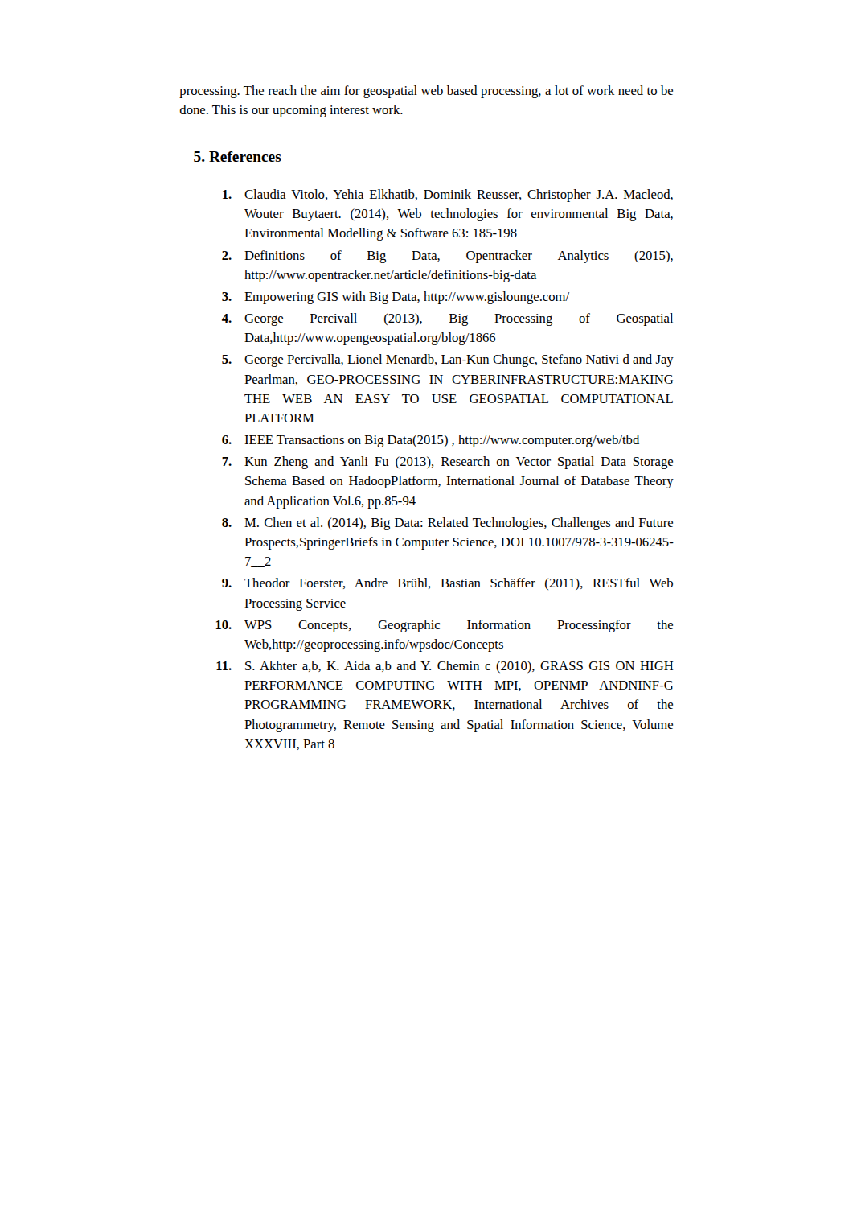processing. The reach the aim for geospatial web based processing, a lot of work need to be done. This is our upcoming interest work.
5. References
Claudia Vitolo, Yehia Elkhatib, Dominik Reusser, Christopher J.A. Macleod, Wouter Buytaert. (2014), Web technologies for environmental Big Data, Environmental Modelling & Software 63: 185-198
Definitions of Big Data, Opentracker Analytics(2015), http://www.opentracker.net/article/definitions-big-data
Empowering GIS with Big Data, http://www.gislounge.com/
George Percivall(2013), Big Processing of Geospatial Data,http://www.opengeospatial.org/blog/1866
George Percivalla, Lionel Menardb, Lan-Kun Chungc, Stefano Nativi d and Jay Pearlman, GEO-PROCESSING IN CYBERINFRASTRUCTURE:MAKING THE WEB AN EASY TO USE GEOSPATIAL COMPUTATIONAL PLATFORM
IEEE Transactions on Big Data(2015) , http://www.computer.org/web/tbd
Kun Zheng and Yanli Fu (2013), Research on Vector Spatial Data Storage Schema Based on HadoopPlatform, International Journal of Database Theory and Application Vol.6, pp.85-94
M. Chen et al. (2014), Big Data: Related Technologies, Challenges and Future Prospects,SpringerBriefs in Computer Science, DOI 10.1007/978-3-319-06245-7__2
Theodor Foerster, Andre Brühl, Bastian Schäffer (2011), RESTful Web Processing Service
WPS Concepts, Geographic Information Processingfor the Web,http://geoprocessing.info/wpsdoc/Concepts
S. Akhter a,b, K. Aida a,b and Y. Chemin c (2010), GRASS GIS ON HIGH PERFORMANCE COMPUTING WITH MPI, OPENMP ANDNINF-G PROGRAMMING FRAMEWORK, International Archives of the Photogrammetry, Remote Sensing and Spatial Information Science, Volume XXXVIII, Part 8